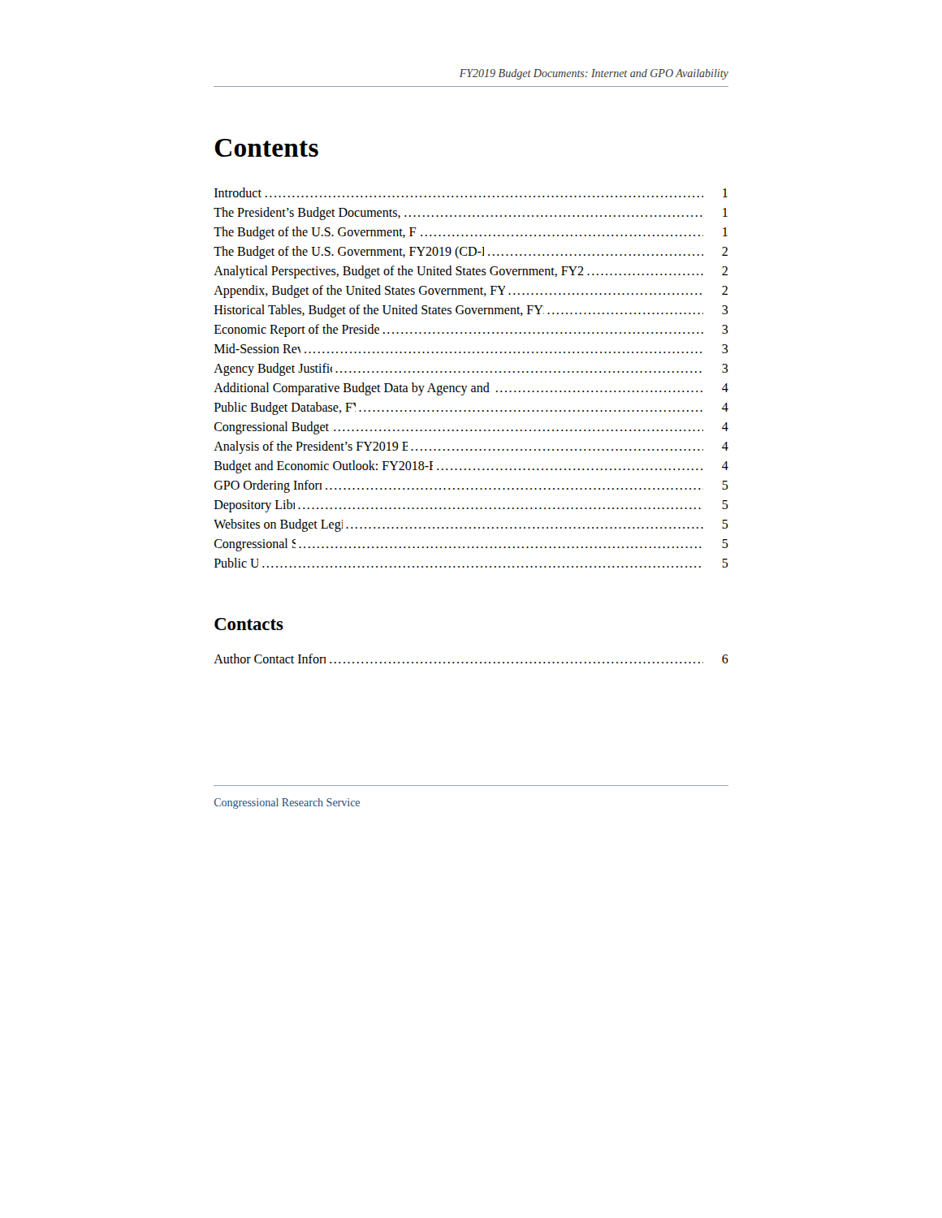FY2019 Budget Documents: Internet and GPO Availability
Contents
Introduction .................................................................................................................................. 1
The President’s Budget Documents, FY2019 .................................................................................. 1
The Budget of the U.S. Government, FY2019 ......................................................................... 1
The Budget of the U.S. Government, FY2019 (CD-ROM) ..................................................... 2
Analytical Perspectives, Budget of the United States Government, FY2019 ........................... 2
Appendix, Budget of the United States Government, FY2019 ............................................... 2
Historical Tables, Budget of the United States Government, FY2019 ..................................... 3
Economic Report of the President, 2018 ......................................................................................... 3
Mid-Session Review .............................................................................................................. 3
Agency Budget Justifications ......................................................................................................... 3
Additional Comparative Budget Data by Agency and Account ..................................................... 4
Public Budget Database, FY2019 ............................................................................................. 4
Congressional Budget Office .......................................................................................................... 4
Analysis of the President’s FY2019 Budget ........................................................................... 4
Budget and Economic Outlook: FY2018-FY2028 ..................................................................... 4
GPO Ordering Information ............................................................................................................. 5
Depository Libraries ....................................................................................................................... 5
Websites on Budget Legislation ..................................................................................................... 5
Congressional Staff ................................................................................................................ 5
Public Use ........................................................................................................................... 5
Contacts
Author Contact Information ........................................................................................................... 6
Congressional Research Service